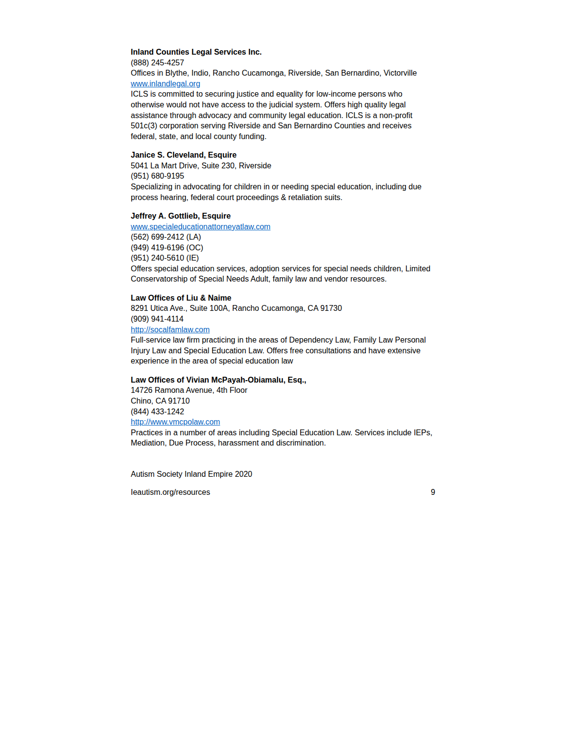Inland Counties Legal Services Inc.
(888) 245-4257
Offices in Blythe, Indio, Rancho Cucamonga, Riverside, San Bernardino, Victorville
www.inlandlegal.org
ICLS is committed to securing justice and equality for low-income persons who otherwise would not have access to the judicial system. Offers high quality legal assistance through advocacy and community legal education. ICLS is a non-profit 501c(3) corporation serving Riverside and San Bernardino Counties and receives federal, state, and local county funding.
Janice S. Cleveland, Esquire
5041 La Mart Drive, Suite 230, Riverside
(951) 680-9195
Specializing in advocating for children in or needing special education, including due process hearing, federal court proceedings & retaliation suits.
Jeffrey A. Gottlieb, Esquire
www.specialeducationattorneyatlaw.com
(562) 699-2412 (LA)
(949) 419-6196 (OC)
(951) 240-5610 (IE)
Offers special education services, adoption services for special needs children, Limited Conservatorship of Special Needs Adult, family law and vendor resources.
Law Offices of Liu & Naime
8291 Utica Ave., Suite 100A, Rancho Cucamonga, CA 91730
(909) 941-4114
http://socalfamlaw.com
Full-service law firm practicing in the areas of Dependency Law, Family Law Personal Injury Law and Special Education Law. Offers free consultations and have extensive experience in the area of special education law
Law Offices of Vivian McPayah-Obiamalu, Esq.,
14726 Ramona Avenue, 4th Floor
Chino, CA 91710
(844) 433-1242
http://www.vmcpolaw.com
Practices in a number of areas including Special Education Law. Services include IEPs, Mediation, Due Process, harassment and discrimination.
Autism Society Inland Empire 2020
Ieautism.org/resources
9